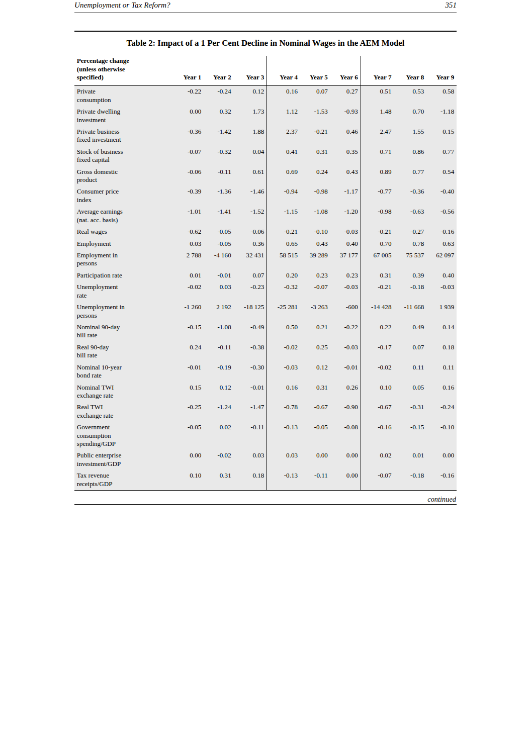Unemployment or Tax Reform? 351
Table 2: Impact of a 1 Per Cent Decline in Nominal Wages in the AEM Model
| Percentage change (unless otherwise specified) | Year 1 | Year 2 | Year 3 | Year 4 | Year 5 | Year 6 | Year 7 | Year 8 | Year 9 |
| --- | --- | --- | --- | --- | --- | --- | --- | --- | --- |
| Private consumption | -0.22 | -0.24 | 0.12 | 0.16 | 0.07 | 0.27 | 0.51 | 0.53 | 0.58 |
| Private dwelling investment | 0.00 | 0.32 | 1.73 | 1.12 | -1.53 | -0.93 | 1.48 | 0.70 | -1.18 |
| Private business fixed investment | -0.36 | -1.42 | 1.88 | 2.37 | -0.21 | 0.46 | 2.47 | 1.55 | 0.15 |
| Stock of business fixed capital | -0.07 | -0.32 | 0.04 | 0.41 | 0.31 | 0.35 | 0.71 | 0.86 | 0.77 |
| Gross domestic product | -0.06 | -0.11 | 0.61 | 0.69 | 0.24 | 0.43 | 0.89 | 0.77 | 0.54 |
| Consumer price index | -0.39 | -1.36 | -1.46 | -0.94 | -0.98 | -1.17 | -0.77 | -0.36 | -0.40 |
| Average earnings (nat. acc. basis) | -1.01 | -1.41 | -1.52 | -1.15 | -1.08 | -1.20 | -0.98 | -0.63 | -0.56 |
| Real wages | -0.62 | -0.05 | -0.06 | -0.21 | -0.10 | -0.03 | -0.21 | -0.27 | -0.16 |
| Employment | 0.03 | -0.05 | 0.36 | 0.65 | 0.43 | 0.40 | 0.70 | 0.78 | 0.63 |
| Employment in persons | 2 788 | -4 160 | 32 431 | 58 515 | 39 289 | 37 177 | 67 005 | 75 537 | 62 097 |
| Participation rate | 0.01 | -0.01 | 0.07 | 0.20 | 0.23 | 0.23 | 0.31 | 0.39 | 0.40 |
| Unemployment rate | -0.02 | 0.03 | -0.23 | -0.32 | -0.07 | -0.03 | -0.21 | -0.18 | -0.03 |
| Unemployment in persons | -1 260 | 2 192 | -18 125 | -25 281 | -3 263 | -600 | -14 428 | -11 668 | 1 939 |
| Nominal 90-day bill rate | -0.15 | -1.08 | -0.49 | 0.50 | 0.21 | -0.22 | 0.22 | 0.49 | 0.14 |
| Real 90-day bill rate | 0.24 | -0.11 | -0.38 | -0.02 | 0.25 | -0.03 | -0.17 | 0.07 | 0.18 |
| Nominal 10-year bond rate | -0.01 | -0.19 | -0.30 | -0.03 | 0.12 | -0.01 | -0.02 | 0.11 | 0.11 |
| Nominal TWI exchange rate | 0.15 | 0.12 | -0.01 | 0.16 | 0.31 | 0.26 | 0.10 | 0.05 | 0.16 |
| Real TWI exchange rate | -0.25 | -1.24 | -1.47 | -0.78 | -0.67 | -0.90 | -0.67 | -0.31 | -0.24 |
| Government consumption spending/GDP | -0.05 | 0.02 | -0.11 | -0.13 | -0.05 | -0.08 | -0.16 | -0.15 | -0.10 |
| Public enterprise investment/GDP | 0.00 | -0.02 | 0.03 | 0.03 | 0.00 | 0.00 | 0.02 | 0.01 | 0.00 |
| Tax revenue receipts/GDP | 0.10 | 0.31 | 0.18 | -0.13 | -0.11 | 0.00 | -0.07 | -0.18 | -0.16 |
| continued |